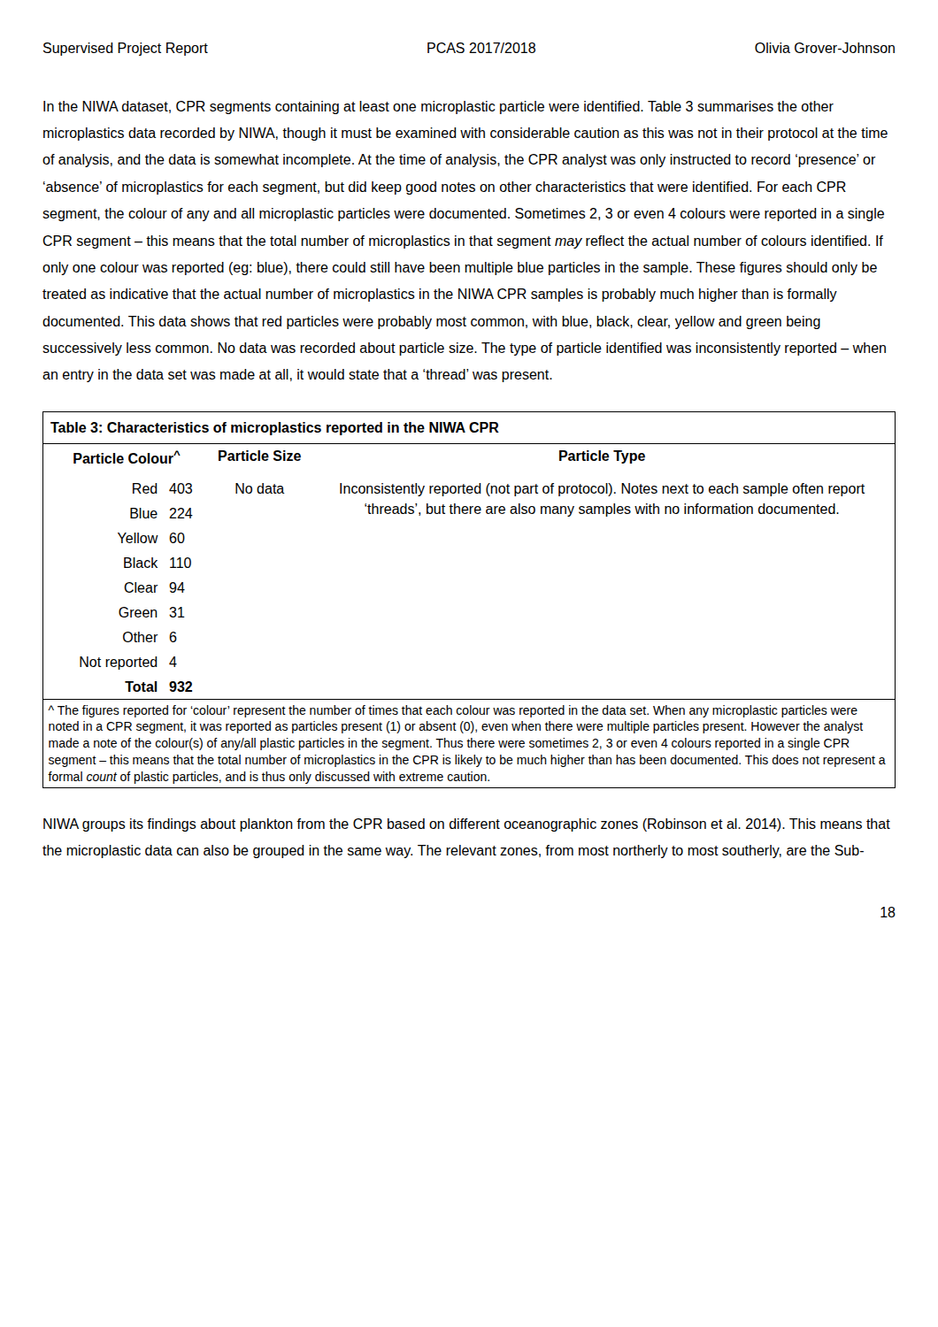Supervised Project Report PCAS 2017/2018 Olivia Grover-Johnson
In the NIWA dataset, CPR segments containing at least one microplastic particle were identified. Table 3 summarises the other microplastics data recorded by NIWA, though it must be examined with considerable caution as this was not in their protocol at the time of analysis, and the data is somewhat incomplete. At the time of analysis, the CPR analyst was only instructed to record ‘presence’ or ‘absence’ of microplastics for each segment, but did keep good notes on other characteristics that were identified. For each CPR segment, the colour of any and all microplastic particles were documented. Sometimes 2, 3 or even 4 colours were reported in a single CPR segment – this means that the total number of microplastics in that segment may reflect the actual number of colours identified. If only one colour was reported (eg: blue), there could still have been multiple blue particles in the sample. These figures should only be treated as indicative that the actual number of microplastics in the NIWA CPR samples is probably much higher than is formally documented. This data shows that red particles were probably most common, with blue, black, clear, yellow and green being successively less common. No data was recorded about particle size. The type of particle identified was inconsistently reported – when an entry in the data set was made at all, it would state that a ‘thread’ was present.
Table 3: Characteristics of microplastics reported in the NIWA CPR
| Particle Colour ^ | Particle Size | Particle Type |
| --- | --- | --- |
| Red | 403 | No data | Inconsistently reported (not part of protocol). Notes next to each sample often report ‘threads’, but there are also many samples with no information documented. |
| Blue | 224 |
| Yellow | 60 |
| Black | 110 |
| Clear | 94 |
| Green | 31 |
| Other | 6 |
| Not reported | 4 |
| Total | 932 | | |
| ^ The figures reported for ‘colour’ represent the number of times that each colour was reported in the data set. When any microplastic particles were noted in a CPR segment, it was reported as particles present (1) or absent (0), even when there were multiple particles present. However the analyst made a note of the colour(s) of any/all plastic particles in the segment. Thus there were sometimes 2, 3 or even 4 colours reported in a single CPR segment – this means that the total number of microplastics in the CPR is likely to be much higher than has been documented. This does not represent a formal count of plastic particles, and is thus only discussed with extreme caution. |
NIWA groups its findings about plankton from the CPR based on different oceanographic zones (Robinson et al. 2014). This means that the microplastic data can also be grouped in the same way. The relevant zones, from most northerly to most southerly, are the Sub-
18